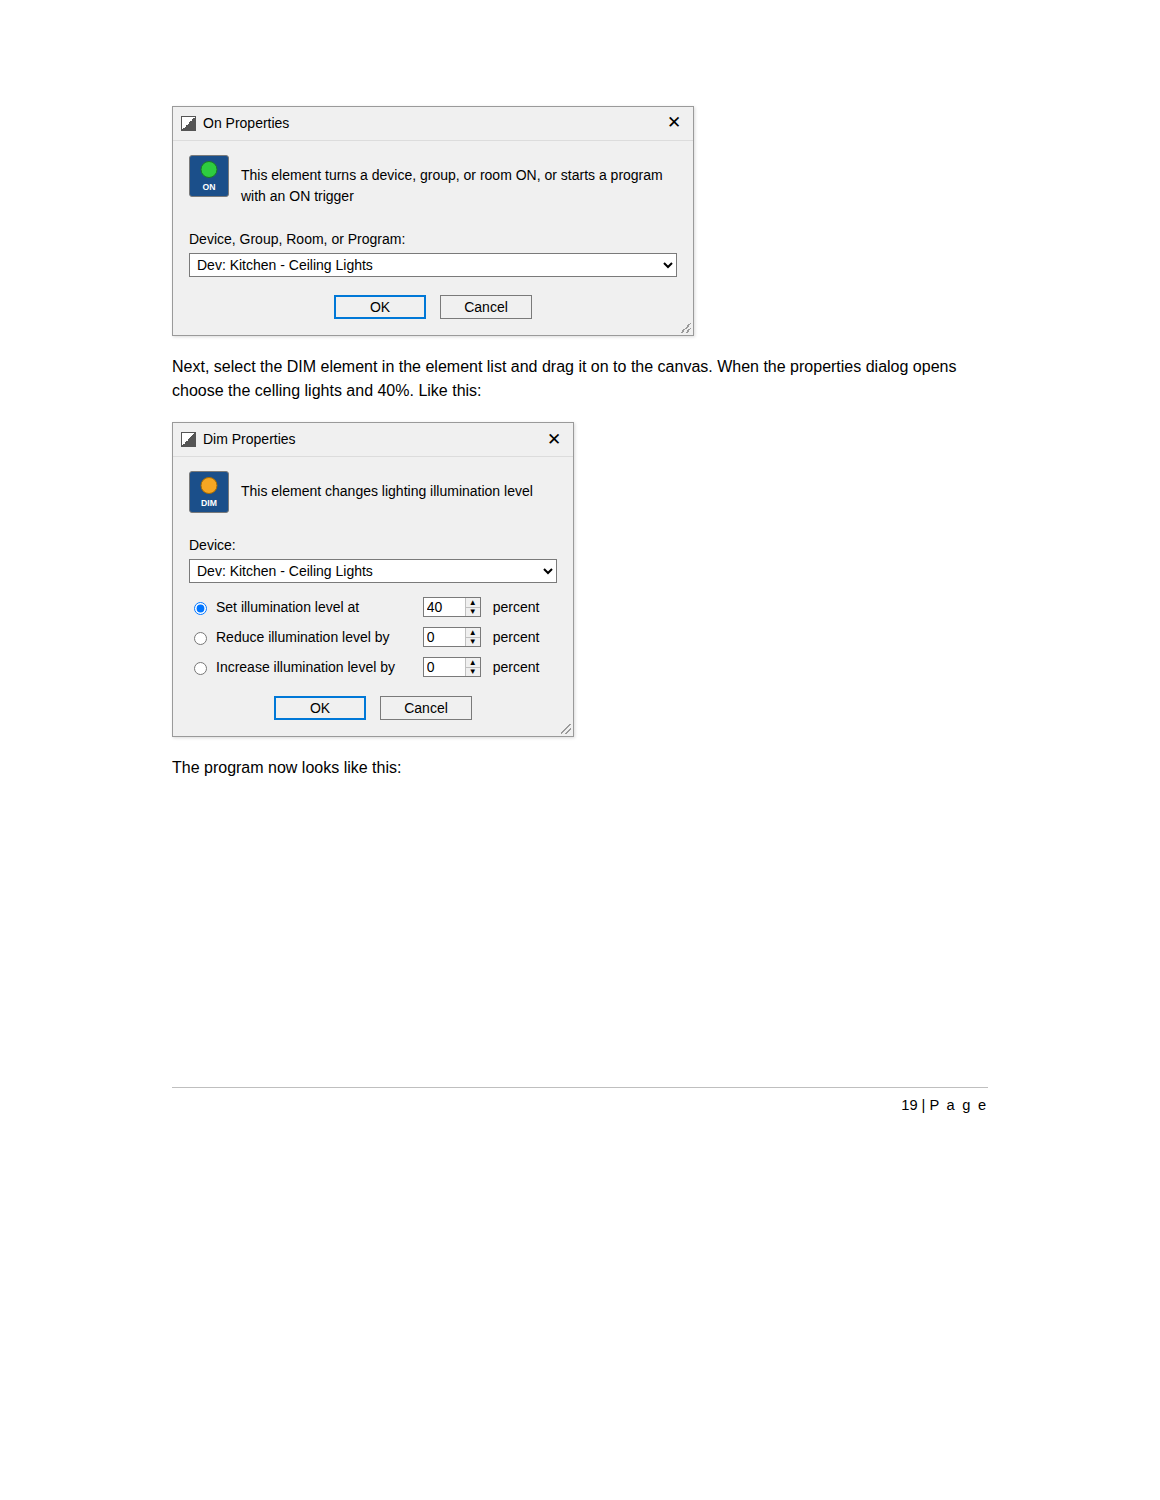On Properties
✕
ON
This element turns a device, group, or room ON, or starts a program with an ON trigger
Device, Group, Room, or Program:
Dev: Kitchen - Ceiling Lights
OK Cancel
Next, select the DIM element in the element list and drag it on to the canvas. When the properties dialog opens choose the celling lights and 40%. Like this:
Dim Properties
✕
DIM
This element changes lighting illumination level
Device:
Dev: Kitchen - Ceiling Lights
Set illumination level at
▲▼
percent Reduce illumination level by
▲▼
percent Increase illumination level by
▲▼
percent
OK Cancel
The program now looks like this:
19 | P a g e